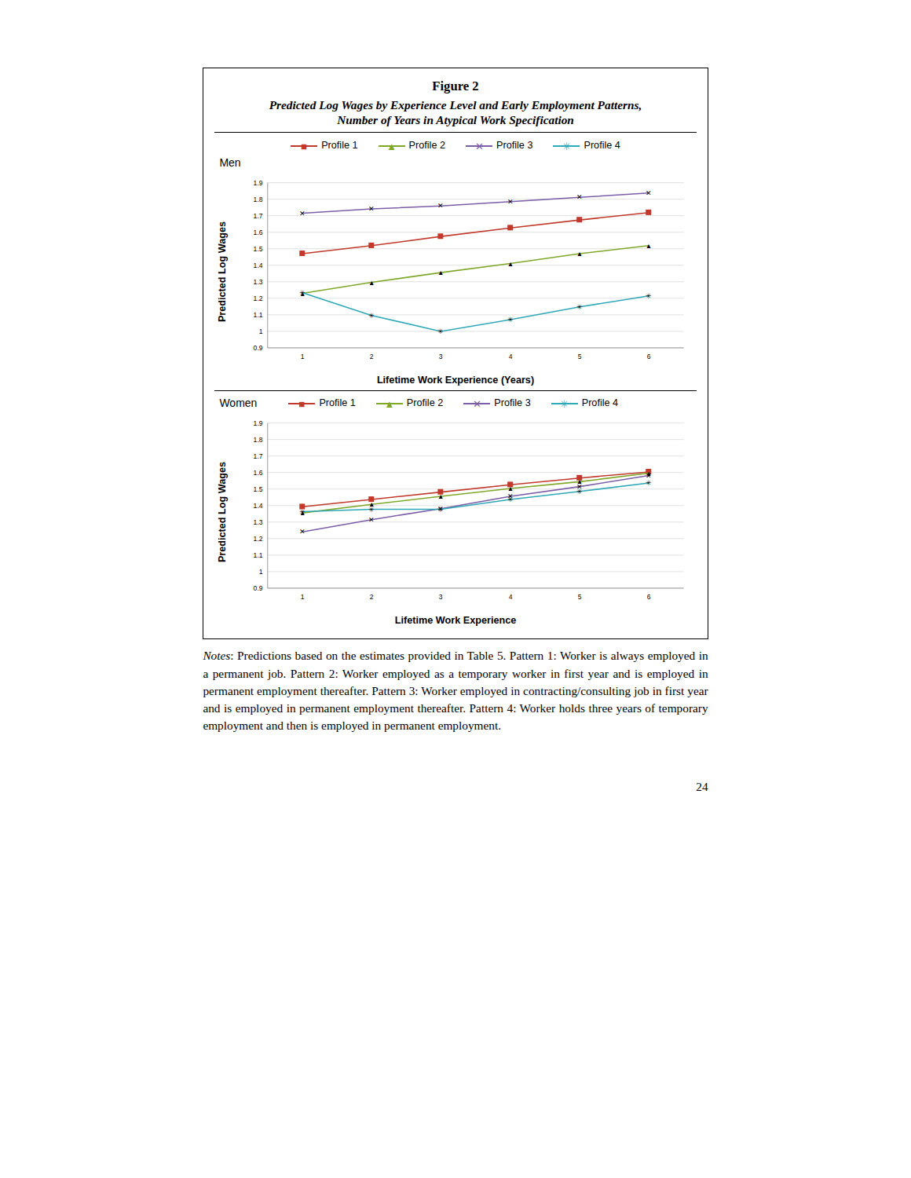Figure 2
Predicted Log Wages by Experience Level and Early Employment Patterns,
Number of Years in Atypical Work Specification
■Profile 1 ▲Profile 2 ✕Profile 3 ✳Profile 4
Men
Predicted Log Wages
0.9 1 1.1 1.2 1.3 1.4 1.5 1.6 1.7 1.8 1.9 1 2 3 4 5 6 ✕✕✕ ✕✕✕ ▲▲▲ ▲▲▲ ✳✳✳ ✳✳✳
Lifetime Work Experience (Years)
Women ■Profile 1 ▲Profile 2 ✕Profile 3 ✳Profile 4
Predicted Log Wages
0.9 1 1.1 1.2 1.3 1.4 1.5 1.6 1.7 1.8 1.9 1 2 3 4 5 6 ▲▲▲ ▲▲▲ ✕✕✕ ✕✕✕ ✳✳✳ ✳✳✳
Lifetime Work Experience
Notes: Predictions based on the estimates provided in Table 5. Pattern 1: Worker is always employed in a permanent job. Pattern 2: Worker employed as a temporary worker in first year and is employed in permanent employment thereafter. Pattern 3: Worker employed in contracting/consulting job in first year and is employed in permanent employment thereafter. Pattern 4: Worker holds three years of temporary employment and then is employed in permanent employment.
24